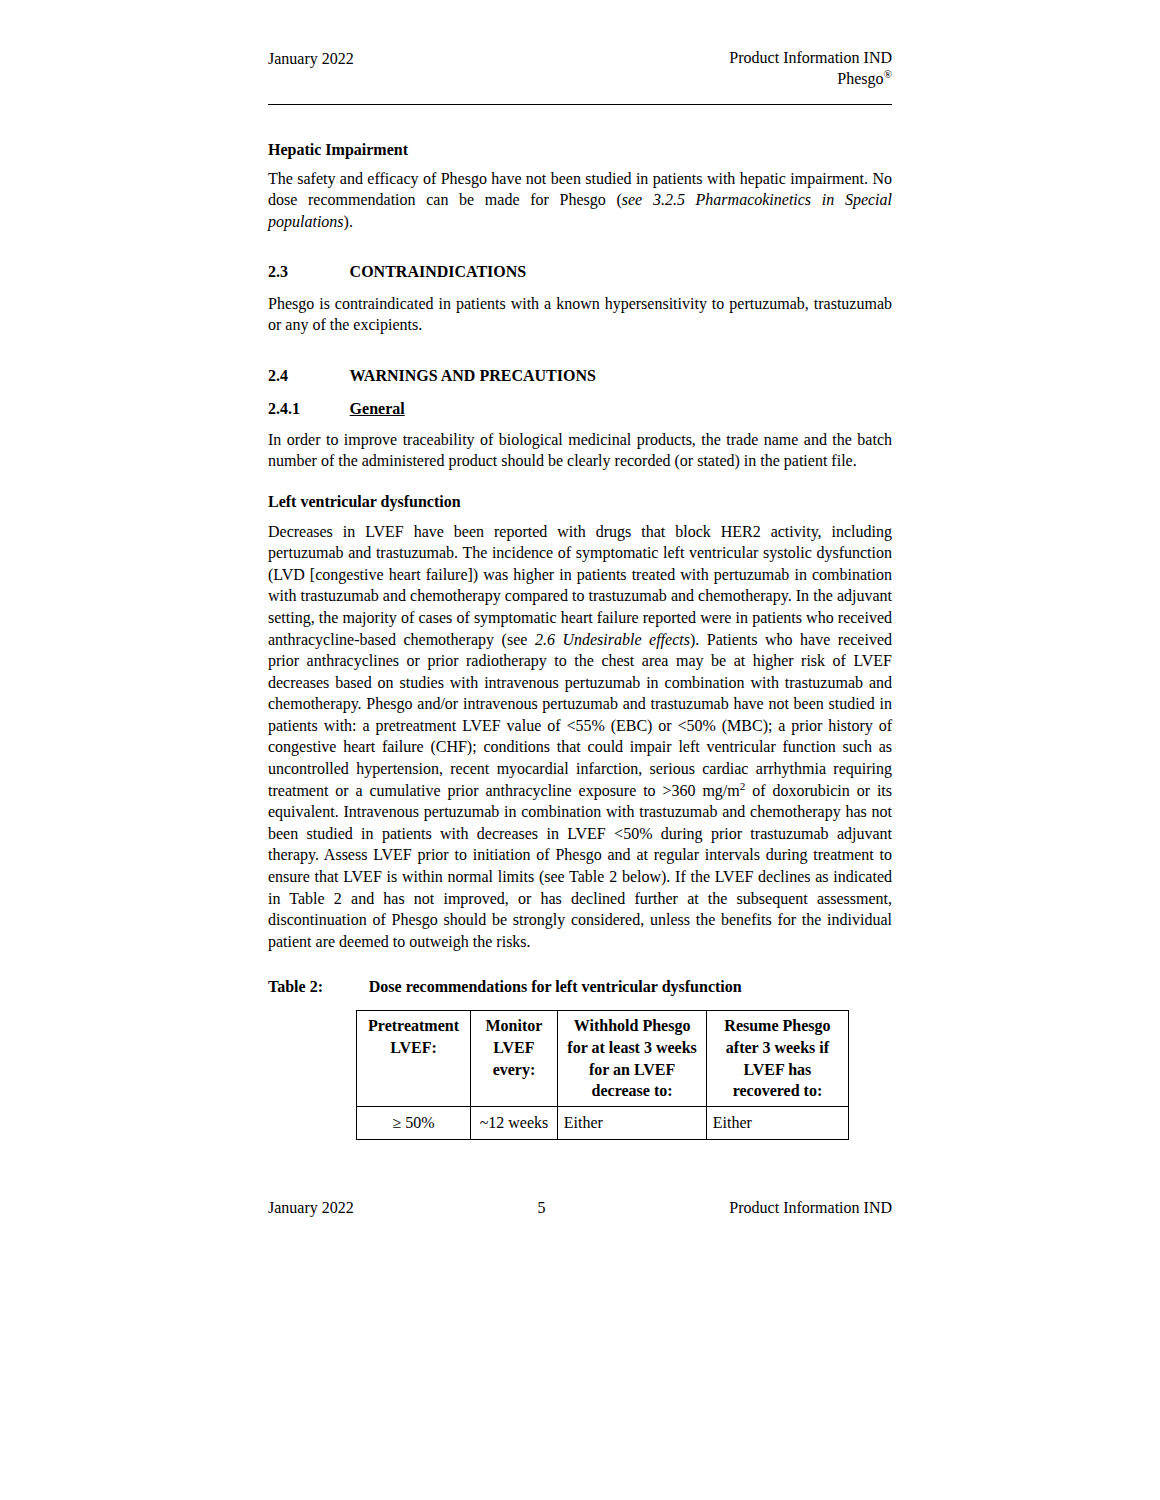January 2022
Product Information IND
Phesgo®
Hepatic Impairment
The safety and efficacy of Phesgo have not been studied in patients with hepatic impairment. No dose recommendation can be made for Phesgo (see 3.2.5 Pharmacokinetics in Special populations).
2.3 CONTRAINDICATIONS
Phesgo is contraindicated in patients with a known hypersensitivity to pertuzumab, trastuzumab or any of the excipients.
2.4 WARNINGS AND PRECAUTIONS
2.4.1 General
In order to improve traceability of biological medicinal products, the trade name and the batch number of the administered product should be clearly recorded (or stated) in the patient file.
Left ventricular dysfunction
Decreases in LVEF have been reported with drugs that block HER2 activity, including pertuzumab and trastuzumab. The incidence of symptomatic left ventricular systolic dysfunction (LVD [congestive heart failure]) was higher in patients treated with pertuzumab in combination with trastuzumab and chemotherapy compared to trastuzumab and chemotherapy. In the adjuvant setting, the majority of cases of symptomatic heart failure reported were in patients who received anthracycline-based chemotherapy (see 2.6 Undesirable effects). Patients who have received prior anthracyclines or prior radiotherapy to the chest area may be at higher risk of LVEF decreases based on studies with intravenous pertuzumab in combination with trastuzumab and chemotherapy. Phesgo and/or intravenous pertuzumab and trastuzumab have not been studied in patients with: a pretreatment LVEF value of <55% (EBC) or <50% (MBC); a prior history of congestive heart failure (CHF); conditions that could impair left ventricular function such as uncontrolled hypertension, recent myocardial infarction, serious cardiac arrhythmia requiring treatment or a cumulative prior anthracycline exposure to >360 mg/m2 of doxorubicin or its equivalent. Intravenous pertuzumab in combination with trastuzumab and chemotherapy has not been studied in patients with decreases in LVEF <50% during prior trastuzumab adjuvant therapy. Assess LVEF prior to initiation of Phesgo and at regular intervals during treatment to ensure that LVEF is within normal limits (see Table 2 below). If the LVEF declines as indicated in Table 2 and has not improved, or has declined further at the subsequent assessment, discontinuation of Phesgo should be strongly considered, unless the benefits for the individual patient are deemed to outweigh the risks.
Table 2: Dose recommendations for left ventricular dysfunction
| | Pretreatment LVEF: | Monitor LVEF every: | Withhold Phesgo for at least 3 weeks for an LVEF decrease to: | Resume Phesgo after 3 weeks if LVEF has recovered to: |
| --- | --- | --- | --- | --- |
| | ≥ 50% | ~12 weeks | Either | Either |
January 2022
5
Product Information IND